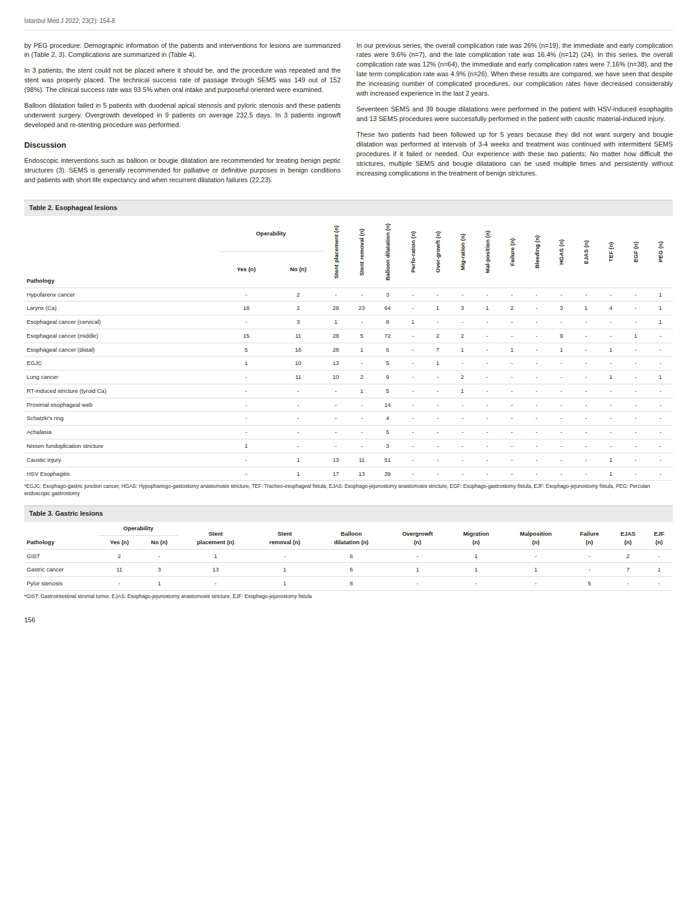İstanbul Med J 2022; 23(2): 154-8
by PEG procedure. Demographic information of the patients and interventions for lesions are summarized in (Table 2, 3). Complications are summarized in (Table 4).
In 3 patients, the stent could not be placed where it should be, and the procedure was repeated and the stent was properly placed. The technical success rate of passage through SEMS was 149 out of 152 (98%). The clinical success rate was 93.5% when oral intake and purposeful oriented were examined.
Balloon dilatation failed in 5 patients with duodenal apical stenosis and pyloric stenosis and these patients underwent surgery. Overgrowth developed in 9 patients on average 232.5 days. In 3 patients ingrowft developed and re-stenting procedure was performed.
Discussion
Endoscopic interventions such as balloon or bougie dilatation are recommended for treating benign peptic structures (3). SEMS is generally recommended for palliative or definitive purposes in benign conditions and patients with short life expectancy and when recurrent dilatation failures (22,23).
In our previous series, the overall complication rate was 26% (n=19), the immediate and early complication rates were 9.6% (n=7), and the late complication rate was 16.4% (n=12) (24). In this series, the overall complication rate was 12% (n=64), the immediate and early complication rates were 7.16% (n=38), and the late term complication rate was 4.9% (n=26). When these results are compared, we have seen that despite the increasing number of complicated procedures, our complication rates have decreased considerably with increased experience in the last 2 years.
Seventeen SEMS and 39 bougie dilatations were performed in the patient with HSV-induced esophagitis and 13 SEMS procedures were successfully performed in the patient with caustic material-induced injury.
These two patients had been followed up for 5 years because they did not want surgery and bougie dilatation was performed at intervals of 3-4 weeks and treatment was continued with intermittent SEMS procedures if it failed or needed. Our experience with these two patients; No matter how difficult the strictures, multiple SEMS and bougie dilatations can be used multiple times and persistently without increasing complications in the treatment of benign strictures.
Table 2. Esophageal lesions
| Pathology | Operability | Stent placement (n) | Stent removal (n) | Balloon dilatation (n) | Perfo-ration (n) | Over-growft (n) | Mig-ration (n) | Mal-position (n) | Failure (n) | Bleeding (n) | HGAS (n) | EJAS (n) | TEF (n) | EGF (n) | PEG (n) |
| --- | --- | --- | --- | --- | --- | --- | --- | --- | --- | --- | --- | --- | --- | --- | --- |
| Yes (n) | No (n) |
| Hypofarenx cancer | - | 2 | - | - | 3 | - | - | - | - | - | - | - | - | - | - | 1 |
| Larynx (Ca) | 18 | 2 | 28 | 23 | 64 | - | 1 | 3 | 1 | 2 | - | 3 | 1 | 4 | - | 1 |
| Esophageal cancer (cervical) | - | 3 | 1 | - | 8 | 1 | - | - | - | - | - | - | - | - | - | 1 |
| Esophageal cancer (middle) | 15 | 11 | 28 | 5 | 72 | - | 2 | 2 | - | - | - | 9 | - | - | 1 | - |
| Esophageal cancer (distal) | 5 | 16 | 28 | 1 | 6 | - | 7 | 1 | - | 1 | - | 1 | - | 1 | - | - |
| EGJC | 1 | 10 | 13 | - | 5 | - | 1 | - | - | - | - | - | - | - | - | - |
| Lung cancer | - | 11 | 10 | 2 | 9 | - | - | 2 | - | - | - | - | - | 1 | - | 1 |
| RT-induced stricture (tyroid Ca) | - | - | - | 1 | 5 | - | - | 1 | - | - | - | - | - | - | - | - |
| Proximal esophageal web | - | - | - | - | 14 | - | - | - | - | - | - | - | - | - | - | - |
| Schatzki's ring | - | - | - | - | 4 | - | - | - | - | - | - | - | - | - | - | - |
| Achalasia | - | - | - | - | 5 | - | - | - | - | - | - | - | - | - | - | - |
| Nissen fundoplication stricture | 1 | - | - | - | 3 | - | - | - | - | - | - | - | - | - | - | - |
| Caustic injury | - | 1 | 13 | 11 | 51 | - | - | - | - | - | - | - | - | 1 | - | - |
| HSV Esophagitis | - | 1 | 17 | 13 | 39 | - | - | - | - | - | - | - | - | 1 | - | - |
*EGJC: Esophago-gastric junction cancer, HGAS: Hypopharingo-gastostomy anastomosis stricture, TEF: Tracheo-esophageal fistula, EJAS: Esophago-jejunostomy anastomosis stricture, EGF: Esophago-gastrostomy fistula, EJF: Esophago-jejunostomy fistula, PEG: Percutan endoscopic gastrostomy
Table 3. Gastric lesions
| Pathology | Operability | Stent placement (n) | Stent removal (n) | Balloon dilatation (n) | Overgrowft (n) | Migration (n) | Malposition (n) | Failure (n) | EJAS (n) | EJF (n) |
| --- | --- | --- | --- | --- | --- | --- | --- | --- | --- | --- |
| Yes (n) | No (n) |
| GIST | 2 | - | 1 | - | 6 | - | 1 | - | - | 2 | - |
| Gastric cancer | 11 | 3 | 13 | 1 | 6 | 1 | 1 | 1 | - | 7 | 1 |
| Pylor stenosis | - | 1 | - | 1 | 8 | - | - | - | 5 | - | - |
*GIST: Gastrointestinal stromal tumor, EJAS: Esophago-jejunostomy anastomosis stricture, EJF: Esophago-jejunostomy fistula
156